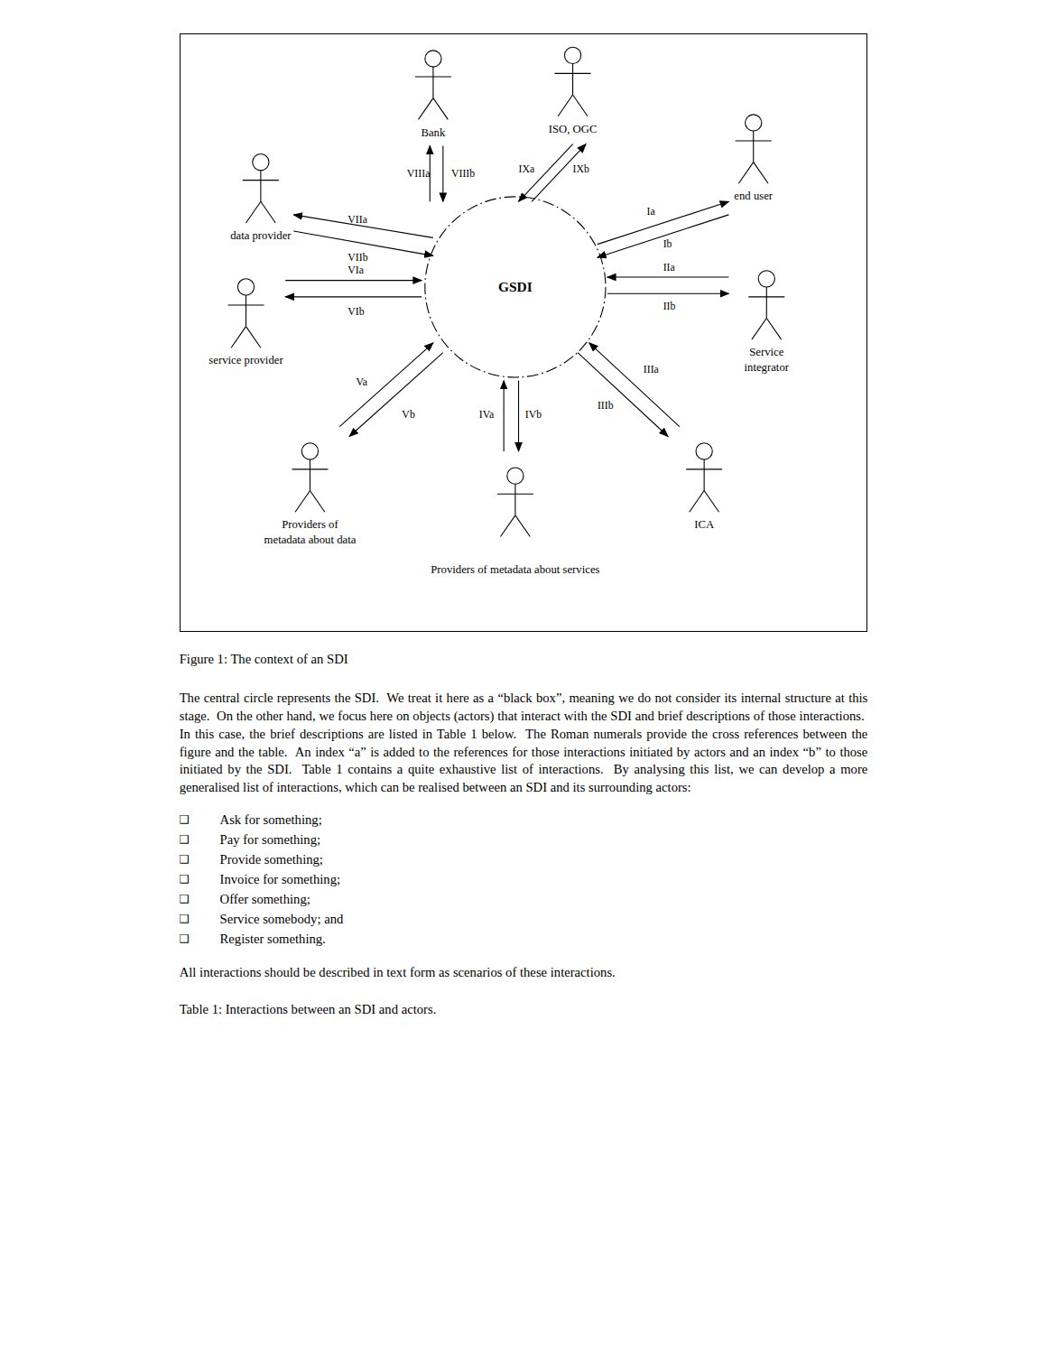GSDI Bank ISO, OGC end user data provider service provider Service integrator ICA Providers of metadata about data Providers of metadata about services VIIIa VIIIb IXa IXb Ia Ib VIIa VIIb VIa VIb IIa IIb IIIa IIIb IVa IVb Va Vb
Figure 1: The context of an SDI
The central circle represents the SDI. We treat it here as a “black box”, meaning we do not consider its internal structure at this stage. On the other hand, we focus here on objects (actors) that interact with the SDI and brief descriptions of those interactions. In this case, the brief descriptions are listed in Table 1 below. The Roman numerals provide the cross references between the figure and the table. An index “a” is added to the references for those interactions initiated by actors and an index “b” to those initiated by the SDI. Table 1 contains a quite exhaustive list of interactions. By analysing this list, we can develop a more generalised list of interactions, which can be realised between an SDI and its surrounding actors:
❑Ask for something;
❑Pay for something;
❑Provide something;
❑Invoice for something;
❑Offer something;
❑Service somebody; and
❑Register something.
All interactions should be described in text form as scenarios of these interactions.
Table 1: Interactions between an SDI and actors.